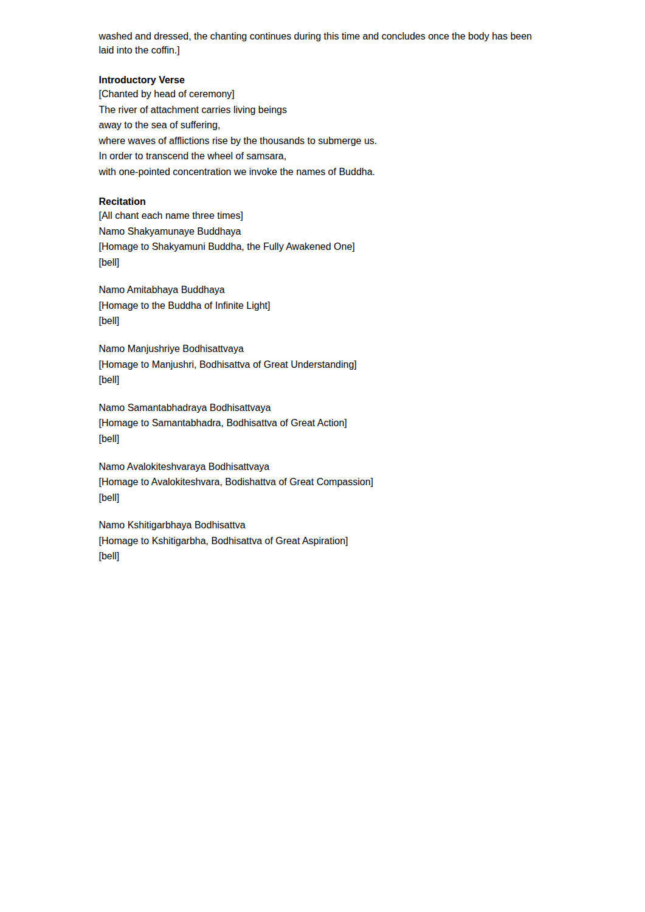washed and dressed, the chanting continues during this time and concludes once the body has been laid into the coffin.]
Introductory Verse
[Chanted by head of ceremony]
The river of attachment carries living beings
away to the sea of suffering,
where waves of afflictions rise by the thousands to submerge us.
In order to transcend the wheel of samsara,
with one-pointed concentration we invoke the names of Buddha.
Recitation
[All chant each name three times]
Namo Shakyamunaye Buddhaya
[Homage to Shakyamuni Buddha, the Fully Awakened One]
[bell]
Namo Amitabhaya Buddhaya
[Homage to the Buddha of Infinite Light]
[bell]
Namo Manjushriye Bodhisattvaya
[Homage to Manjushri, Bodhisattva of Great Understanding]
[bell]
Namo Samantabhadraya Bodhisattvaya
[Homage to Samantabhadra, Bodhisattva of Great Action]
[bell]
Namo Avalokiteshvaraya Bodhisattvaya
[Homage to Avalokiteshvara, Bodishattva of Great Compassion]
[bell]
Namo Kshitigarbhaya Bodhisattva
[Homage to Kshitigarbha, Bodhisattva of Great Aspiration]
[bell]